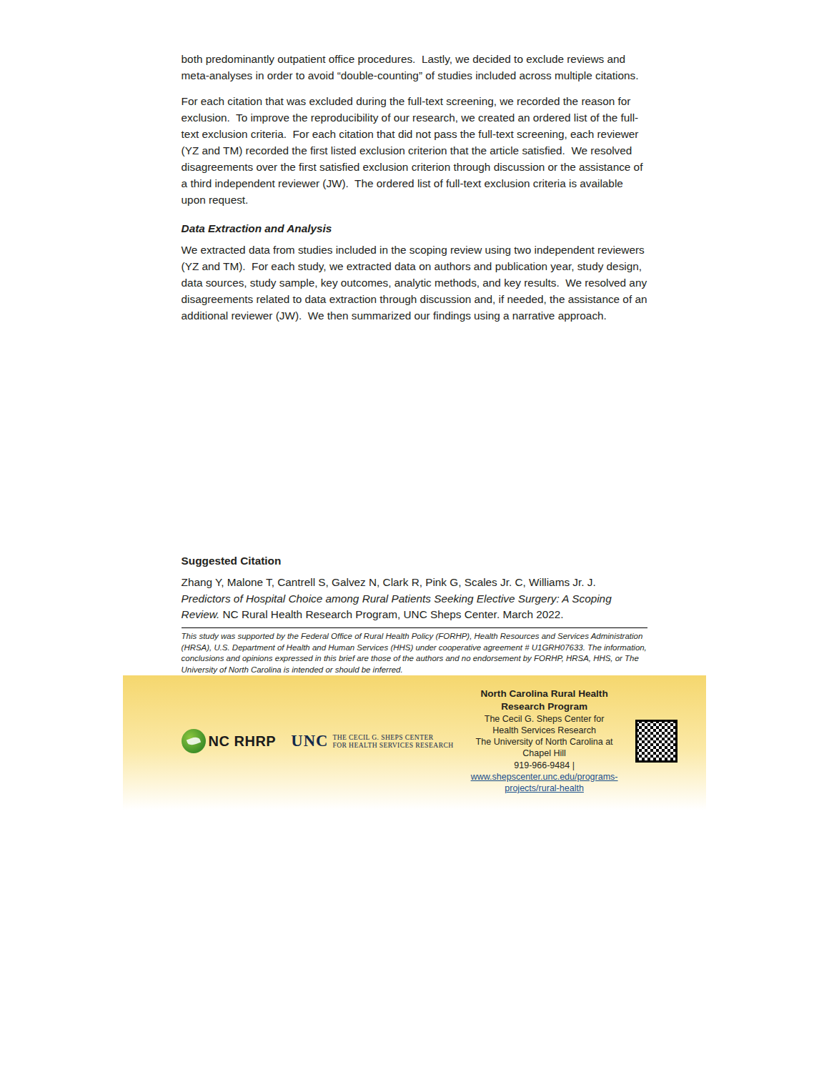both predominantly outpatient office procedures. Lastly, we decided to exclude reviews and meta-analyses in order to avoid “double-counting” of studies included across multiple citations.
For each citation that was excluded during the full-text screening, we recorded the reason for exclusion. To improve the reproducibility of our research, we created an ordered list of the full-text exclusion criteria. For each citation that did not pass the full-text screening, each reviewer (YZ and TM) recorded the first listed exclusion criterion that the article satisfied. We resolved disagreements over the first satisfied exclusion criterion through discussion or the assistance of a third independent reviewer (JW). The ordered list of full-text exclusion criteria is available upon request.
Data Extraction and Analysis
We extracted data from studies included in the scoping review using two independent reviewers (YZ and TM). For each study, we extracted data on authors and publication year, study design, data sources, study sample, key outcomes, analytic methods, and key results. We resolved any disagreements related to data extraction through discussion and, if needed, the assistance of an additional reviewer (JW). We then summarized our findings using a narrative approach.
Suggested Citation
Zhang Y, Malone T, Cantrell S, Galvez N, Clark R, Pink G, Scales Jr. C, Williams Jr. J. Predictors of Hospital Choice among Rural Patients Seeking Elective Surgery: A Scoping Review. NC Rural Health Research Program, UNC Sheps Center. March 2022.
This study was supported by the Federal Office of Rural Health Policy (FORHP), Health Resources and Services Administration (HRSA), U.S. Department of Health and Human Services (HHS) under cooperative agreement # U1GRH07633. The information, conclusions and opinions expressed in this brief are those of the authors and no endorsement by FORHP, HRSA, HHS, or The University of North Carolina is intended or should be inferred.
NC RHRP
UNC THE CECIL G. SHEPS CENTER FOR HEALTH SERVICES RESEARCH
North Carolina Rural Health Research Program
The Cecil G. Sheps Center for Health Services Research
The University of North Carolina at Chapel Hill
919-966-9484 | www.shepscenter.unc.edu/programs-projects/rural-health